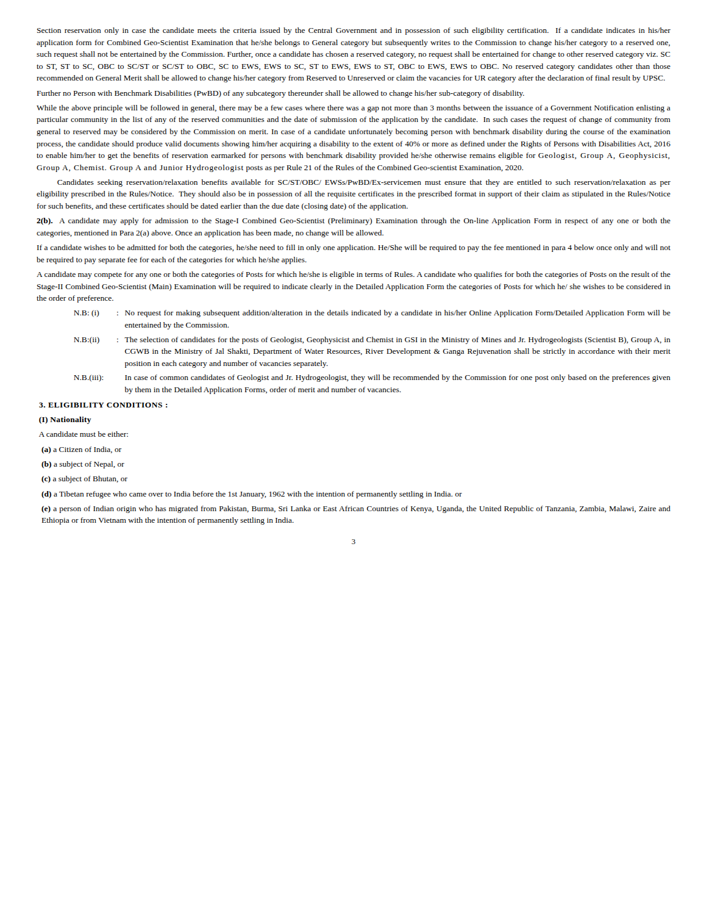Section reservation only in case the candidate meets the criteria issued by the Central Government and in possession of such eligibility certification. If a candidate indicates in his/her application form for Combined Geo-Scientist Examination that he/she belongs to General category but subsequently writes to the Commission to change his/her category to a reserved one, such request shall not be entertained by the Commission. Further, once a candidate has chosen a reserved category, no request shall be entertained for change to other reserved category viz. SC to ST, ST to SC, OBC to SC/ST or SC/ST to OBC, SC to EWS, EWS to SC, ST to EWS, EWS to ST, OBC to EWS, EWS to OBC. No reserved category candidates other than those recommended on General Merit shall be allowed to change his/her category from Reserved to Unreserved or claim the vacancies for UR category after the declaration of final result by UPSC.
Further no Person with Benchmark Disabilities (PwBD) of any subcategory thereunder shall be allowed to change his/her sub-category of disability.
While the above principle will be followed in general, there may be a few cases where there was a gap not more than 3 months between the issuance of a Government Notification enlisting a particular community in the list of any of the reserved communities and the date of submission of the application by the candidate. In such cases the request of change of community from general to reserved may be considered by the Commission on merit. In case of a candidate unfortunately becoming person with benchmark disability during the course of the examination process, the candidate should produce valid documents showing him/her acquiring a disability to the extent of 40% or more as defined under the Rights of Persons with Disabilities Act, 2016 to enable him/her to get the benefits of reservation earmarked for persons with benchmark disability provided he/she otherwise remains eligible for Geologist, Group A, Geophysicist, Group A, Chemist. Group A and Junior Hydrogeologist posts as per Rule 21 of the Rules of the Combined Geo-scientist Examination, 2020.
Candidates seeking reservation/relaxation benefits available for SC/ST/OBC/ EWSs/PwBD/Ex-servicemen must ensure that they are entitled to such reservation/relaxation as per eligibility prescribed in the Rules/Notice. They should also be in possession of all the requisite certificates in the prescribed format in support of their claim as stipulated in the Rules/Notice for such benefits, and these certificates should be dated earlier than the due date (closing date) of the application.
2(b). A candidate may apply for admission to the Stage-I Combined Geo-Scientist (Preliminary) Examination through the On-line Application Form in respect of any one or both the categories, mentioned in Para 2(a) above. Once an application has been made, no change will be allowed.
If a candidate wishes to be admitted for both the categories, he/she need to fill in only one application. He/She will be required to pay the fee mentioned in para 4 below once only and will not be required to pay separate fee for each of the categories for which he/she applies.
A candidate may compete for any one or both the categories of Posts for which he/she is eligible in terms of Rules. A candidate who qualifies for both the categories of Posts on the result of the Stage-II Combined Geo-Scientist (Main) Examination will be required to indicate clearly in the Detailed Application Form the categories of Posts for which he/ she wishes to be considered in the order of preference.
N.B: (i)
:
No request for making subsequent addition/alteration in the details indicated by a candidate in his/her Online Application Form/Detailed Application Form will be entertained by the Commission.
N.B:(ii)
:
The selection of candidates for the posts of Geologist, Geophysicist and Chemist in GSI in the Ministry of Mines and Jr. Hydrogeologists (Scientist B), Group A, in CGWB in the Ministry of Jal Shakti, Department of Water Resources, River Development & Ganga Rejuvenation shall be strictly in accordance with their merit position in each category and number of vacancies separately.
N.B.(iii):
In case of common candidates of Geologist and Jr. Hydrogeologist, they will be recommended by the Commission for one post only based on the preferences given by them in the Detailed Application Forms, order of merit and number of vacancies.
3. ELIGIBILITY CONDITIONS :
(I) Nationality
A candidate must be either:
(a) a Citizen of India, or
(b) a subject of Nepal, or
(c) a subject of Bhutan, or
(d) a Tibetan refugee who came over to India before the 1st January, 1962 with the intention of permanently settling in India. or
(e) a person of Indian origin who has migrated from Pakistan, Burma, Sri Lanka or East African Countries of Kenya, Uganda, the United Republic of Tanzania, Zambia, Malawi, Zaire and Ethiopia or from Vietnam with the intention of permanently settling in India.
3